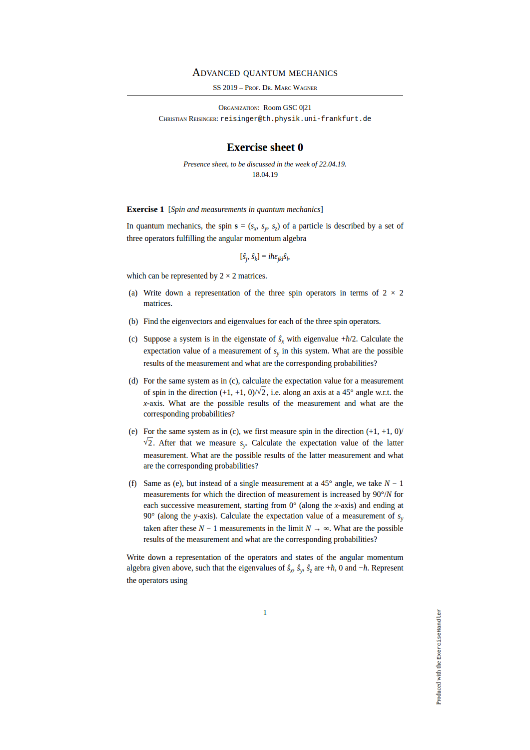Advanced quantum mechanics
SS 2019 – Prof. Dr. Marc Wagner
Organization: Room GSC 0|21
Christian Reisinger: reisinger@th.physik.uni-frankfurt.de
Exercise sheet 0
Presence sheet, to be discussed in the week of 22.04.19.
18.04.19
Exercise 1 [Spin and measurements in quantum mechanics]
In quantum mechanics, the spin s = (sx, sy, sz) of a particle is described by a set of three operators fulfilling the angular momentum algebra
[ŝj, ŝk] = iħεjklŝl,
which can be represented by 2 × 2 matrices.
(a) Write down a representation of the three spin operators in terms of 2 × 2 matrices.
(b) Find the eigenvectors and eigenvalues for each of the three spin operators.
(c) Suppose a system is in the eigenstate of ŝx with eigenvalue +ħ/2. Calculate the expectation value of a measurement of sy in this system. What are the possible results of the measurement and what are the corresponding probabilities?
(d) For the same system as in (c), calculate the expectation value for a measurement of spin in the direction (+1, +1, 0)/2, i.e. along an axis at a 45° angle w.r.t. the x-axis. What are the possible results of the measurement and what are the corresponding probabilities?
(e) For the same system as in (c), we first measure spin in the direction (+1, +1, 0)/2. After that we measure sy. Calculate the expectation value of the latter measurement. What are the possible results of the latter measurement and what are the corresponding probabilities?
(f) Same as (e), but instead of a single measurement at a 45° angle, we take N − 1 measurements for which the direction of measurement is increased by 90°/N for each successive measurement, starting from 0° (along the x-axis) and ending at 90° (along the y-axis). Calculate the expectation value of a measurement of sy taken after these N − 1 measurements in the limit N → ∞. What are the possible results of the measurement and what are the corresponding probabilities?
Write down a representation of the operators and states of the angular momentum algebra given above, such that the eigenvalues of ŝx, ŝy, ŝz are +ħ, 0 and −ħ. Represent the operators using
1
Produced with the ExerciseHandler